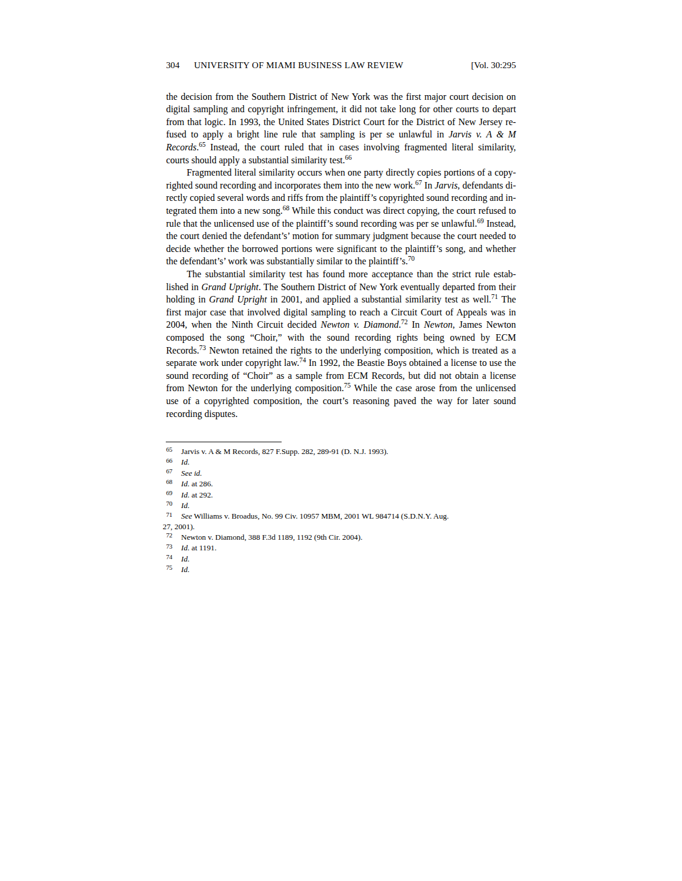304 UNIVERSITY OF MIAMI BUSINESS LAW REVIEW [Vol. 30:295
the decision from the Southern District of New York was the first major court decision on digital sampling and copyright infringement, it did not take long for other courts to depart from that logic. In 1993, the United States District Court for the District of New Jersey refused to apply a bright line rule that sampling is per se unlawful in Jarvis v. A & M Records.65 Instead, the court ruled that in cases involving fragmented literal similarity, courts should apply a substantial similarity test.66
Fragmented literal similarity occurs when one party directly copies portions of a copyrighted sound recording and incorporates them into the new work.67 In Jarvis, defendants directly copied several words and riffs from the plaintiff’s copyrighted sound recording and integrated them into a new song.68 While this conduct was direct copying, the court refused to rule that the unlicensed use of the plaintiff’s sound recording was per se unlawful.69 Instead, the court denied the defendant’s’ motion for summary judgment because the court needed to decide whether the borrowed portions were significant to the plaintiff’s song, and whether the defendant’s’ work was substantially similar to the plaintiff’s.70
The substantial similarity test has found more acceptance than the strict rule established in Grand Upright. The Southern District of New York eventually departed from their holding in Grand Upright in 2001, and applied a substantial similarity test as well.71 The first major case that involved digital sampling to reach a Circuit Court of Appeals was in 2004, when the Ninth Circuit decided Newton v. Diamond.72 In Newton, James Newton composed the song “Choir,” with the sound recording rights being owned by ECM Records.73 Newton retained the rights to the underlying composition, which is treated as a separate work under copyright law.74 In 1992, the Beastie Boys obtained a license to use the sound recording of “Choir” as a sample from ECM Records, but did not obtain a license from Newton for the underlying composition.75 While the case arose from the unlicensed use of a copyrighted composition, the court’s reasoning paved the way for later sound recording disputes.
65 Jarvis v. A & M Records, 827 F.Supp. 282, 289-91 (D. N.J. 1993).
66 Id.
67 See id.
68 Id. at 286.
69 Id. at 292.
70 Id.
71 See Williams v. Broadus, No. 99 Civ. 10957 MBM, 2001 WL 984714 (S.D.N.Y. Aug. 27, 2001).
72 Newton v. Diamond, 388 F.3d 1189, 1192 (9th Cir. 2004).
73 Id. at 1191.
74 Id.
75 Id.